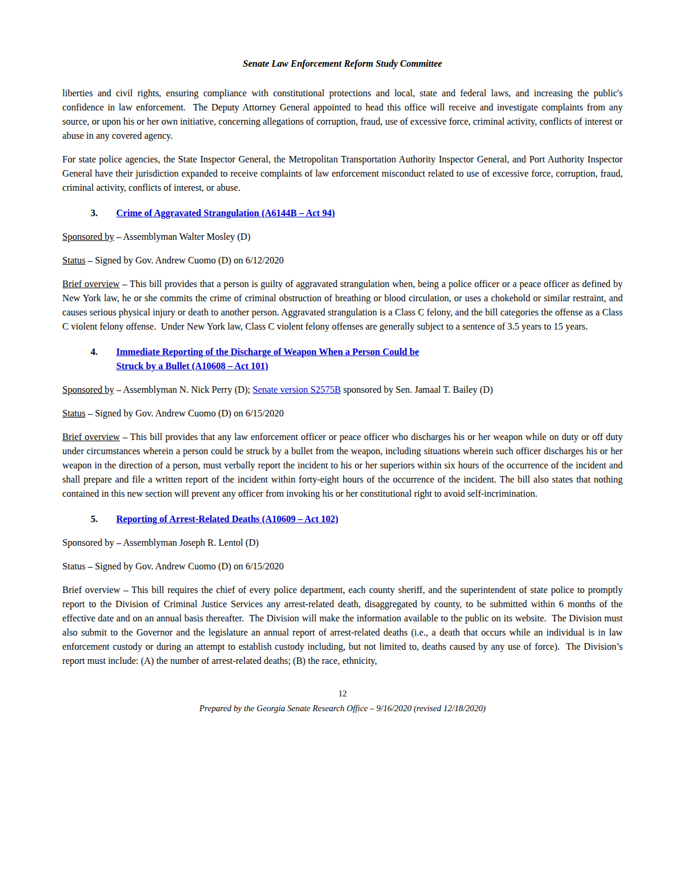Senate Law Enforcement Reform Study Committee
liberties and civil rights, ensuring compliance with constitutional protections and local, state and federal laws, and increasing the public's confidence in law enforcement. The Deputy Attorney General appointed to head this office will receive and investigate complaints from any source, or upon his or her own initiative, concerning allegations of corruption, fraud, use of excessive force, criminal activity, conflicts of interest or abuse in any covered agency.
For state police agencies, the State Inspector General, the Metropolitan Transportation Authority Inspector General, and Port Authority Inspector General have their jurisdiction expanded to receive complaints of law enforcement misconduct related to use of excessive force, corruption, fraud, criminal activity, conflicts of interest, or abuse.
3. Crime of Aggravated Strangulation (A6144B – Act 94)
Sponsored by – Assemblyman Walter Mosley (D)
Status – Signed by Gov. Andrew Cuomo (D) on 6/12/2020
Brief overview – This bill provides that a person is guilty of aggravated strangulation when, being a police officer or a peace officer as defined by New York law, he or she commits the crime of criminal obstruction of breathing or blood circulation, or uses a chokehold or similar restraint, and causes serious physical injury or death to another person. Aggravated strangulation is a Class C felony, and the bill categories the offense as a Class C violent felony offense. Under New York law, Class C violent felony offenses are generally subject to a sentence of 3.5 years to 15 years.
4. Immediate Reporting of the Discharge of Weapon When a Person Could be Struck by a Bullet (A10608 – Act 101)
Sponsored by – Assemblyman N. Nick Perry (D); Senate version S2575B sponsored by Sen. Jamaal T. Bailey (D)
Status – Signed by Gov. Andrew Cuomo (D) on 6/15/2020
Brief overview – This bill provides that any law enforcement officer or peace officer who discharges his or her weapon while on duty or off duty under circumstances wherein a person could be struck by a bullet from the weapon, including situations wherein such officer discharges his or her weapon in the direction of a person, must verbally report the incident to his or her superiors within six hours of the occurrence of the incident and shall prepare and file a written report of the incident within forty-eight hours of the occurrence of the incident. The bill also states that nothing contained in this new section will prevent any officer from invoking his or her constitutional right to avoid self-incrimination.
5. Reporting of Arrest-Related Deaths (A10609 – Act 102)
Sponsored by – Assemblyman Joseph R. Lentol (D)
Status – Signed by Gov. Andrew Cuomo (D) on 6/15/2020
Brief overview – This bill requires the chief of every police department, each county sheriff, and the superintendent of state police to promptly report to the Division of Criminal Justice Services any arrest-related death, disaggregated by county, to be submitted within 6 months of the effective date and on an annual basis thereafter. The Division will make the information available to the public on its website. The Division must also submit to the Governor and the legislature an annual report of arrest-related deaths (i.e., a death that occurs while an individual is in law enforcement custody or during an attempt to establish custody including, but not limited to, deaths caused by any use of force). The Division’s report must include: (A) the number of arrest-related deaths; (B) the race, ethnicity,
12
Prepared by the Georgia Senate Research Office – 9/16/2020 (revised 12/18/2020)